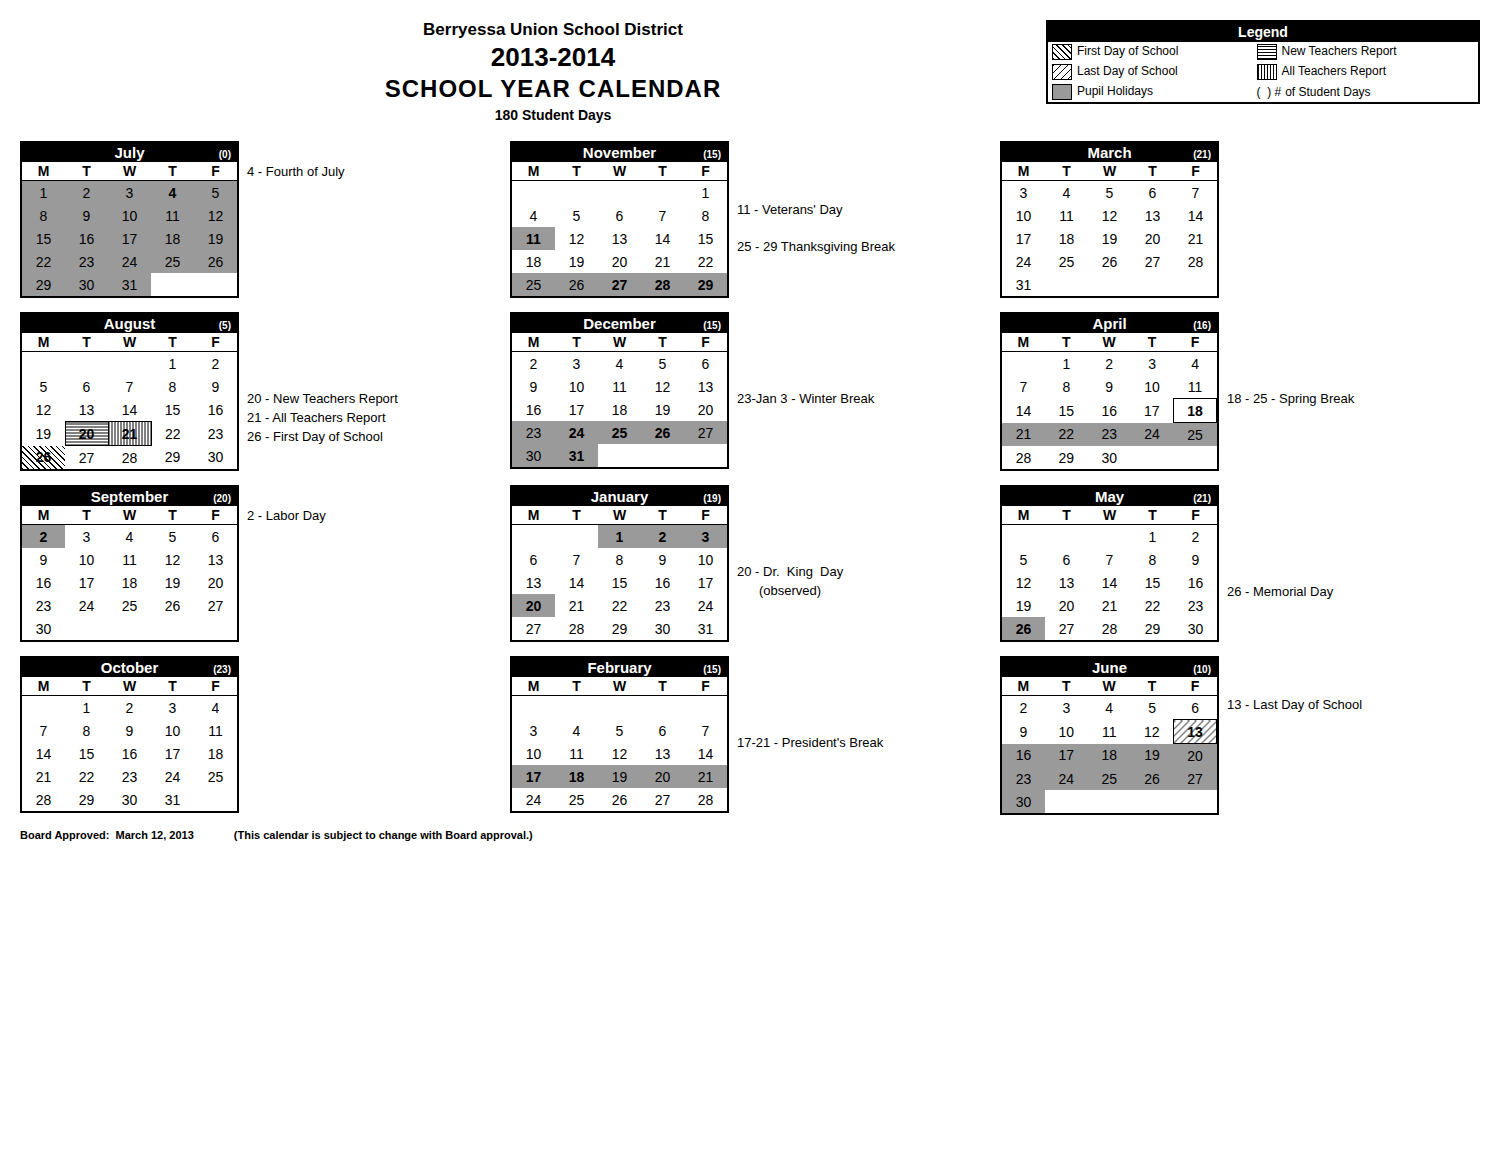Berryessa Union School District
2013-2014
SCHOOL YEAR CALENDAR
180 Student Days
Legend
| First Day of School | New Teachers Report |
| Last Day of School | All Teachers Report |
| Pupil Holidays | ( ) # of Student Days |
July(0)
| M | T | W | T | F |
| --- | --- | --- | --- | --- |
| 1 | 2 | 3 | 4 | 5 |
| 8 | 9 | 10 | 11 | 12 |
| 15 | 16 | 17 | 18 | 19 |
| 22 | 23 | 24 | 25 | 26 |
| 29 | 30 | 31 | | |
4 - Fourth of July
November(15)
| M | T | W | T | F |
| --- | --- | --- | --- | --- |
| | | | | 1 |
| 4 | 5 | 6 | 7 | 8 |
| 11 | 12 | 13 | 14 | 15 |
| 18 | 19 | 20 | 21 | 22 |
| 25 | 26 | 27 | 28 | 29 |
11 - Veterans' Day
25 - 29 Thanksgiving Break
March(21)
| M | T | W | T | F |
| --- | --- | --- | --- | --- |
| 3 | 4 | 5 | 6 | 7 |
| 10 | 11 | 12 | 13 | 14 |
| 17 | 18 | 19 | 20 | 21 |
| 24 | 25 | 26 | 27 | 28 |
| 31 | | | | |
August(5)
| M | T | W | T | F |
| --- | --- | --- | --- | --- |
| | | | 1 | 2 |
| 5 | 6 | 7 | 8 | 9 |
| 12 | 13 | 14 | 15 | 16 |
| 19 | 20 | 21 | 22 | 23 |
| 26 | 27 | 28 | 29 | 30 |
20 - New Teachers Report
21 - All Teachers Report
26 - First Day of School
December(15)
| M | T | W | T | F |
| --- | --- | --- | --- | --- |
| 2 | 3 | 4 | 5 | 6 |
| 9 | 10 | 11 | 12 | 13 |
| 16 | 17 | 18 | 19 | 20 |
| 23 | 24 | 25 | 26 | 27 |
| 30 | 31 | | | |
23-Jan 3 - Winter Break
April(16)
| M | T | W | T | F |
| --- | --- | --- | --- | --- |
| | 1 | 2 | 3 | 4 |
| 7 | 8 | 9 | 10 | 11 |
| 14 | 15 | 16 | 17 | 18 |
| 21 | 22 | 23 | 24 | 25 |
| 28 | 29 | 30 | | |
18 - 25 - Spring Break
September(20)
| M | T | W | T | F |
| --- | --- | --- | --- | --- |
| 2 | 3 | 4 | 5 | 6 |
| 9 | 10 | 11 | 12 | 13 |
| 16 | 17 | 18 | 19 | 20 |
| 23 | 24 | 25 | 26 | 27 |
| 30 | | | | |
2 - Labor Day
January(19)
| M | T | W | T | F |
| --- | --- | --- | --- | --- |
| | | 1 | 2 | 3 |
| 6 | 7 | 8 | 9 | 10 |
| 13 | 14 | 15 | 16 | 17 |
| 20 | 21 | 22 | 23 | 24 |
| 27 | 28 | 29 | 30 | 31 |
20 - Dr. King Day
(observed)
May(21)
| M | T | W | T | F |
| --- | --- | --- | --- | --- |
| | | | 1 | 2 |
| 5 | 6 | 7 | 8 | 9 |
| 12 | 13 | 14 | 15 | 16 |
| 19 | 20 | 21 | 22 | 23 |
| 26 | 27 | 28 | 29 | 30 |
26 - Memorial Day
October(23)
| M | T | W | T | F |
| --- | --- | --- | --- | --- |
| | 1 | 2 | 3 | 4 |
| 7 | 8 | 9 | 10 | 11 |
| 14 | 15 | 16 | 17 | 18 |
| 21 | 22 | 23 | 24 | 25 |
| 28 | 29 | 30 | 31 | |
February(15)
| M | T | W | T | F |
| --- | --- | --- | --- | --- |
| 3 | 4 | 5 | 6 | 7 |
| 10 | 11 | 12 | 13 | 14 |
| 17 | 18 | 19 | 20 | 21 |
| 24 | 25 | 26 | 27 | 28 |
17-21 - President's Break
June(10)
| M | T | W | T | F |
| --- | --- | --- | --- | --- |
| 2 | 3 | 4 | 5 | 6 |
| 9 | 10 | 11 | 12 | 13 |
| 16 | 17 | 18 | 19 | 20 |
| 23 | 24 | 25 | 26 | 27 |
| 30 | | | | |
13 - Last Day of School
Board Approved: March 12, 2013 (This calendar is subject to change with Board approval.)